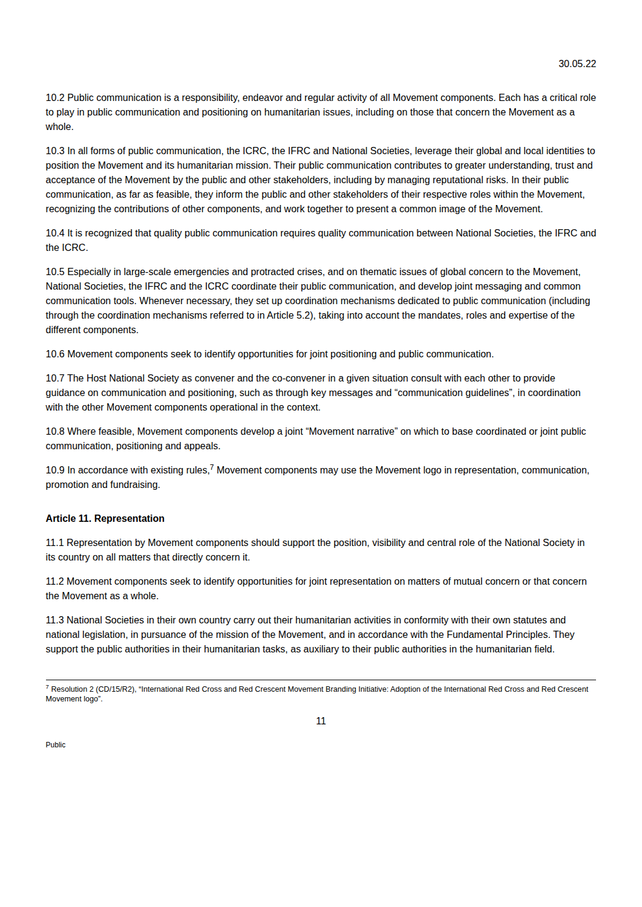30.05.22
10.2 Public communication is a responsibility, endeavor and regular activity of all Movement components. Each has a critical role to play in public communication and positioning on humanitarian issues, including on those that concern the Movement as a whole.
10.3 In all forms of public communication, the ICRC, the IFRC and National Societies, leverage their global and local identities to position the Movement and its humanitarian mission. Their public communication contributes to greater understanding, trust and acceptance of the Movement by the public and other stakeholders, including by managing reputational risks. In their public communication, as far as feasible, they inform the public and other stakeholders of their respective roles within the Movement, recognizing the contributions of other components, and work together to present a common image of the Movement.
10.4 It is recognized that quality public communication requires quality communication between National Societies, the IFRC and the ICRC.
10.5 Especially in large-scale emergencies and protracted crises, and on thematic issues of global concern to the Movement, National Societies, the IFRC and the ICRC coordinate their public communication, and develop joint messaging and common communication tools. Whenever necessary, they set up coordination mechanisms dedicated to public communication (including through the coordination mechanisms referred to in Article 5.2), taking into account the mandates, roles and expertise of the different components.
10.6 Movement components seek to identify opportunities for joint positioning and public communication.
10.7 The Host National Society as convener and the co-convener in a given situation consult with each other to provide guidance on communication and positioning, such as through key messages and “communication guidelines”, in coordination with the other Movement components operational in the context.
10.8 Where feasible, Movement components develop a joint “Movement narrative” on which to base coordinated or joint public communication, positioning and appeals.
10.9 In accordance with existing rules,7 Movement components may use the Movement logo in representation, communication, promotion and fundraising.
Article 11. Representation
11.1 Representation by Movement components should support the position, visibility and central role of the National Society in its country on all matters that directly concern it.
11.2 Movement components seek to identify opportunities for joint representation on matters of mutual concern or that concern the Movement as a whole.
11.3 National Societies in their own country carry out their humanitarian activities in conformity with their own statutes and national legislation, in pursuance of the mission of the Movement, and in accordance with the Fundamental Principles. They support the public authorities in their humanitarian tasks, as auxiliary to their public authorities in the humanitarian field.
7 Resolution 2 (CD/15/R2), “International Red Cross and Red Crescent Movement Branding Initiative: Adoption of the International Red Cross and Red Crescent Movement logo”.
11
Public